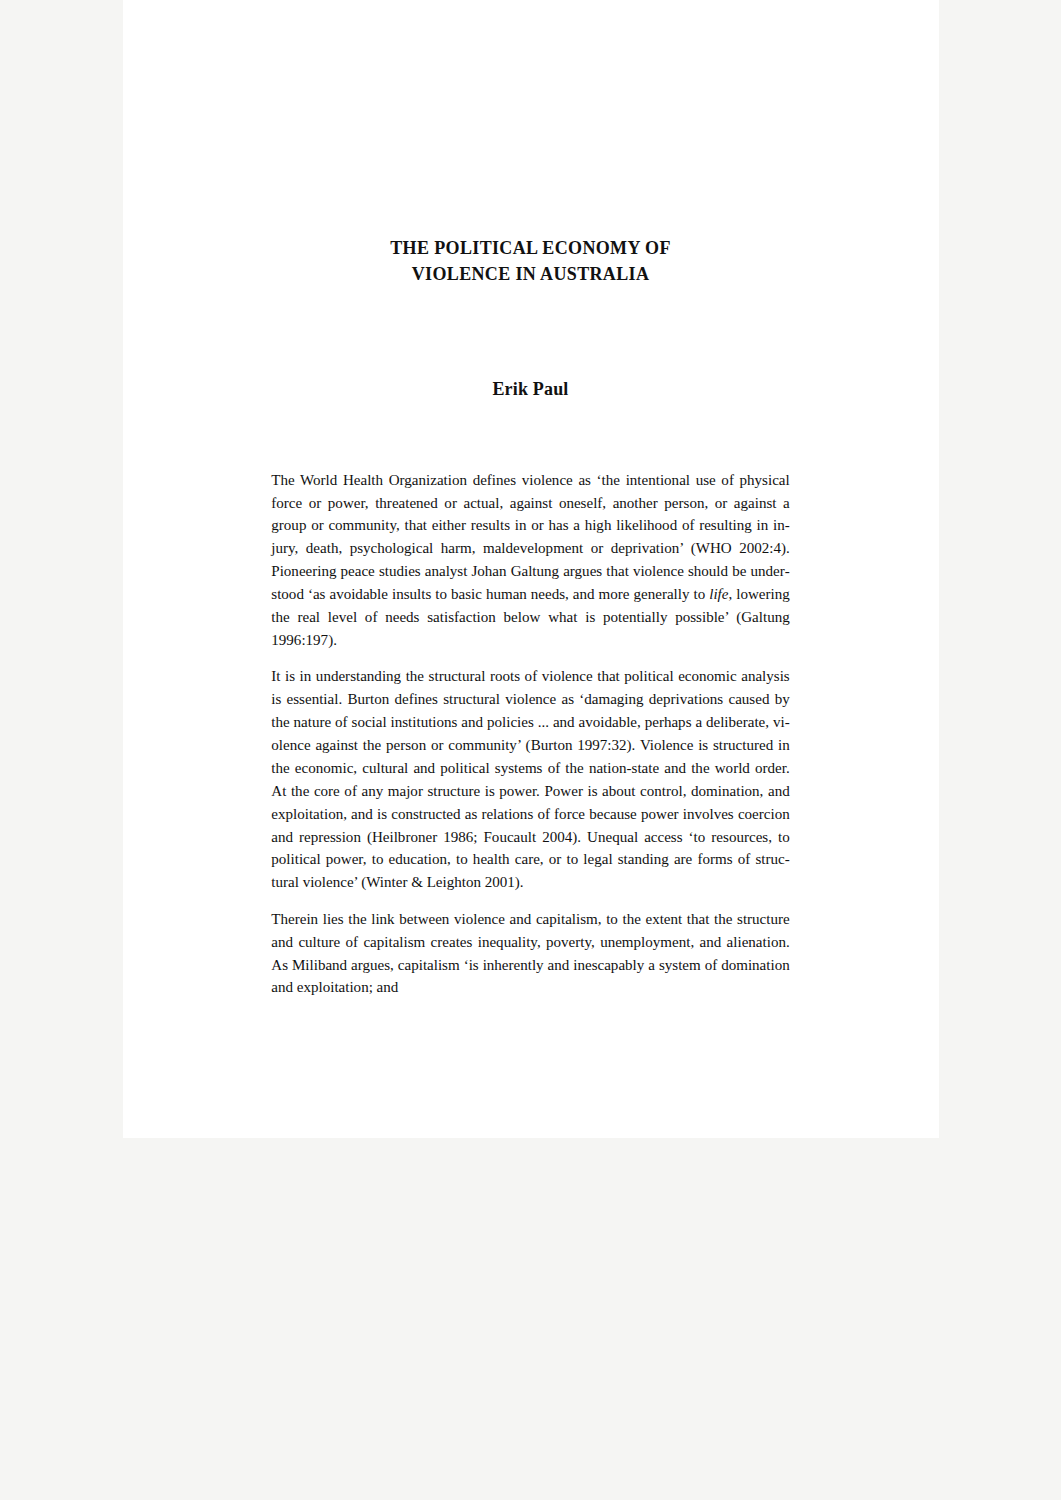The Political Economy of
Violence in Australia
Erik Paul
The World Health Organization defines violence as ‘the intentional use of physical force or power, threatened or actual, against oneself, another person, or against a group or community, that either results in or has a high likelihood of resulting in injury, death, psychological harm, maldevelopment or deprivation’ (WHO 2002:4). Pioneering peace studies analyst Johan Galtung argues that violence should be understood ‘as avoidable insults to basic human needs, and more generally to life, lowering the real level of needs satisfaction below what is potentially possible’ (Galtung 1996:197).
It is in understanding the structural roots of violence that political economic analysis is essential. Burton defines structural violence as ‘damaging deprivations caused by the nature of social institutions and policies ... and avoidable, perhaps a deliberate, violence against the person or community’ (Burton 1997:32). Violence is structured in the economic, cultural and political systems of the nation-state and the world order. At the core of any major structure is power. Power is about control, domination, and exploitation, and is constructed as relations of force because power involves coercion and repression (Heilbroner 1986; Foucault 2004). Unequal access ‘to resources, to political power, to education, to health care, or to legal standing are forms of structural violence’ (Winter & Leighton 2001).
Therein lies the link between violence and capitalism, to the extent that the structure and culture of capitalism creates inequality, poverty, unemployment, and alienation. As Miliband argues, capitalism ‘is inherently and inescapably a system of domination and exploitation; and